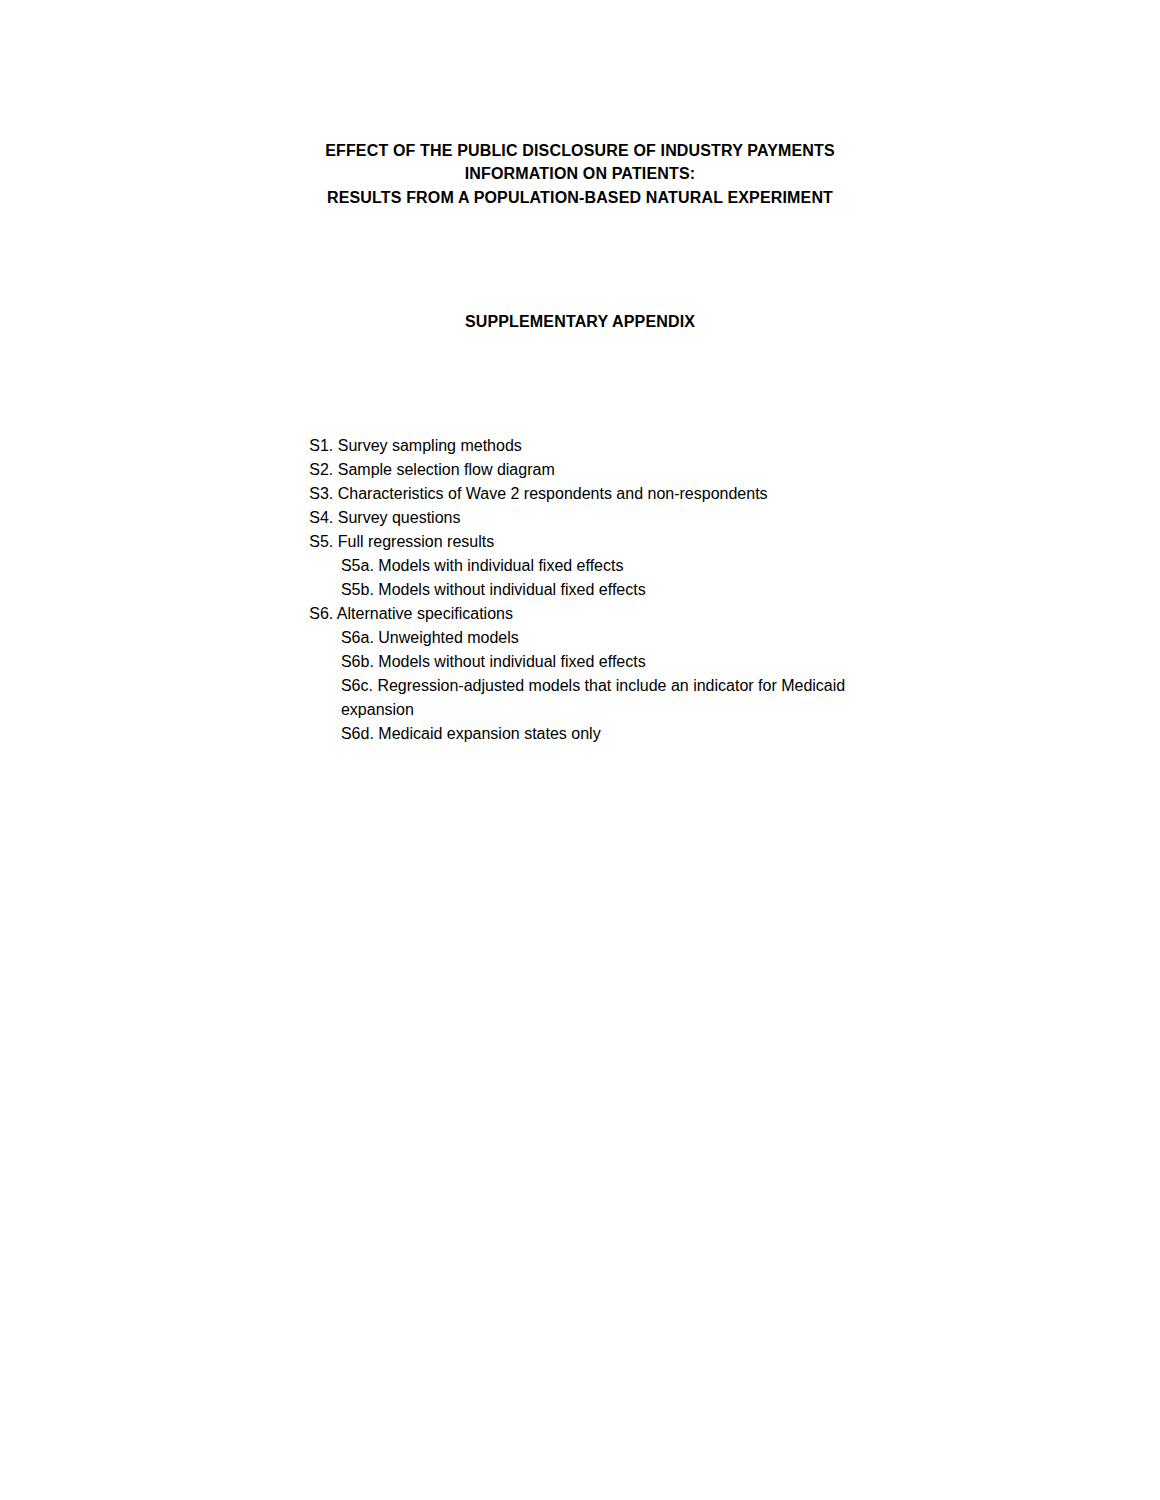Effect of the public disclosure of industry payments information on patients:
Results from a population-based natural experiment
Supplementary Appendix
S1. Survey sampling methods
S2. Sample selection flow diagram
S3. Characteristics of Wave 2 respondents and non-respondents
S4. Survey questions
S5. Full regression results
S5a. Models with individual fixed effects
S5b. Models without individual fixed effects
S6. Alternative specifications
S6a. Unweighted models
S6b. Models without individual fixed effects
S6c. Regression-adjusted models that include an indicator for Medicaid expansion
S6d. Medicaid expansion states only